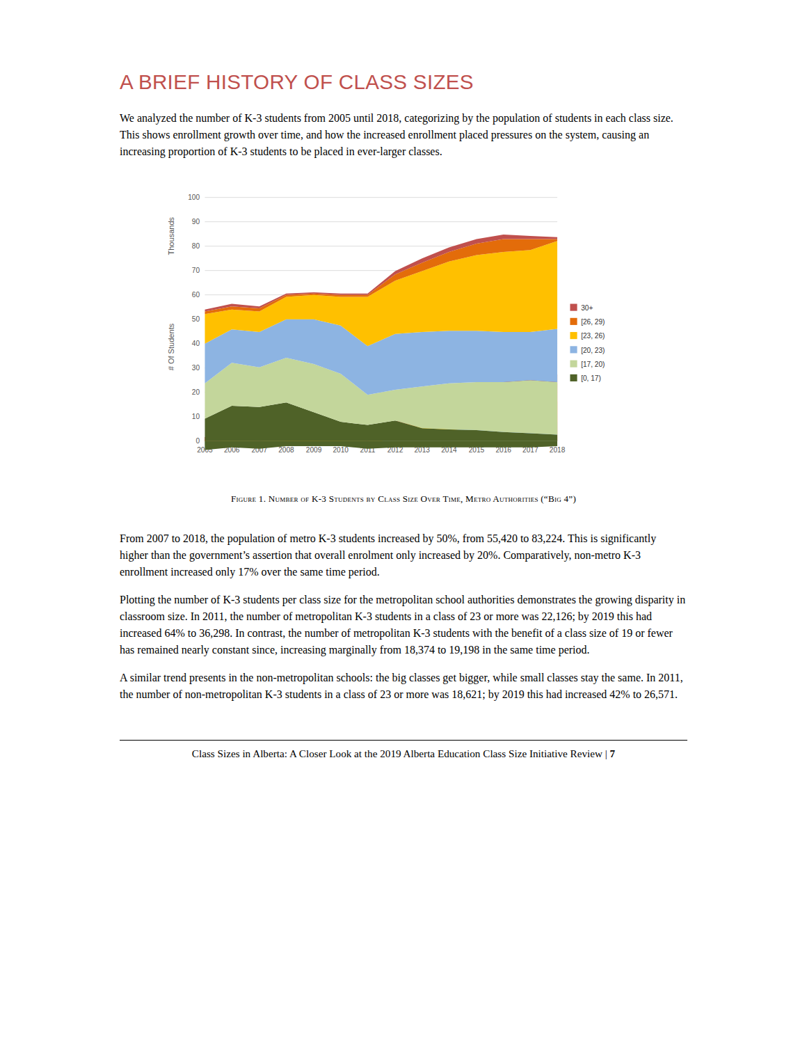A BRIEF HISTORY OF CLASS SIZES
We analyzed the number of K-3 students from 2005 until 2018, categorizing by the population of students in each class size. This shows enrollment growth over time, and how the increased enrollment placed pressures on the system, causing an increasing proportion of K-3 students to be placed in ever-larger classes.
Number of K-3 Students by Class Size Over Time, Metro Authorities (Big 4) Thousands # Of Students 100 90 80 70 60 50 40 30 20 10 0 2005 2006 2007 2008 2009 2010 2011 2012 2013 2014 2015 2016 2017 2018 30+ [26, 29) [23, 26) [20, 23) [17, 20) [0, 17)
Figure 1. Number of K-3 Students by Class Size Over Time, Metro Authorities (“Big 4”)
From 2007 to 2018, the population of metro K-3 students increased by 50%, from 55,420 to 83,224. This is significantly higher than the government’s assertion that overall enrolment only increased by 20%. Comparatively, non-metro K-3 enrollment increased only 17% over the same time period.
Plotting the number of K-3 students per class size for the metropolitan school authorities demonstrates the growing disparity in classroom size. In 2011, the number of metropolitan K-3 students in a class of 23 or more was 22,126; by 2019 this had increased 64% to 36,298. In contrast, the number of metropolitan K-3 students with the benefit of a class size of 19 or fewer has remained nearly constant since, increasing marginally from 18,374 to 19,198 in the same time period.
A similar trend presents in the non-metropolitan schools: the big classes get bigger, while small classes stay the same. In 2011, the number of non-metropolitan K-3 students in a class of 23 or more was 18,621; by 2019 this had increased 42% to 26,571.
Class Sizes in Alberta: A Closer Look at the 2019 Alberta Education Class Size Initiative Review | 7